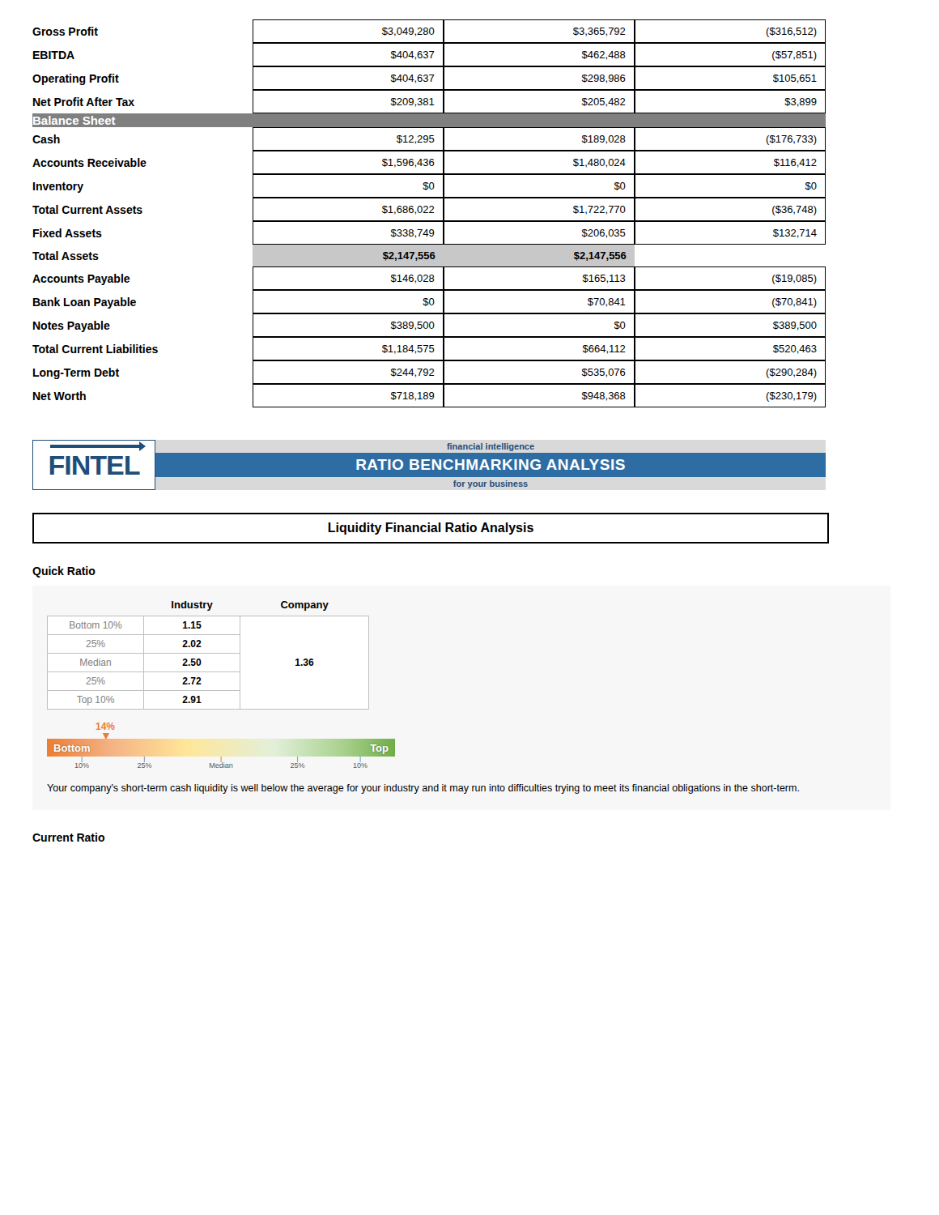| Gross Profit | $3,049,280 | $3,365,792 | ($316,512) |
| EBITDA | $404,637 | $462,488 | ($57,851) |
| Operating Profit | $404,637 | $298,986 | $105,651 |
| Net Profit After Tax | $209,381 | $205,482 | $3,899 |
| Balance Sheet |
| Cash | $12,295 | $189,028 | ($176,733) |
| Accounts Receivable | $1,596,436 | $1,480,024 | $116,412 |
| Inventory | $0 | $0 | $0 |
| Total Current Assets | $1,686,022 | $1,722,770 | ($36,748) |
| Fixed Assets | $338,749 | $206,035 | $132,714 |
| Total Assets | $2,147,556 | $2,147,556 | |
| Accounts Payable | $146,028 | $165,113 | ($19,085) |
| Bank Loan Payable | $0 | $70,841 | ($70,841) |
| Notes Payable | $389,500 | $0 | $389,500 |
| Total Current Liabilities | $1,184,575 | $664,112 | $520,463 |
| Long-Term Debt | $244,792 | $535,076 | ($290,284) |
| Net Worth | $718,189 | $948,368 | ($230,179) |
FINTEL
financial intelligence
RATIO BENCHMARKING ANALYSIS
for your business
Liquidity Financial Ratio Analysis
Quick Ratio
| | Industry | Company |
| --- | --- | --- |
| Bottom 10% | 1.15 | 1.36 |
| 25% | 2.02 |
| Median | 2.50 |
| 25% | 2.72 |
| Top 10% | 2.91 |
14%
▼
Bottom Top
10% 25% Median 25% 10%
Your company's short-term cash liquidity is well below the average for your industry and it may run into difficulties trying to meet its financial obligations in the short-term.
Current Ratio